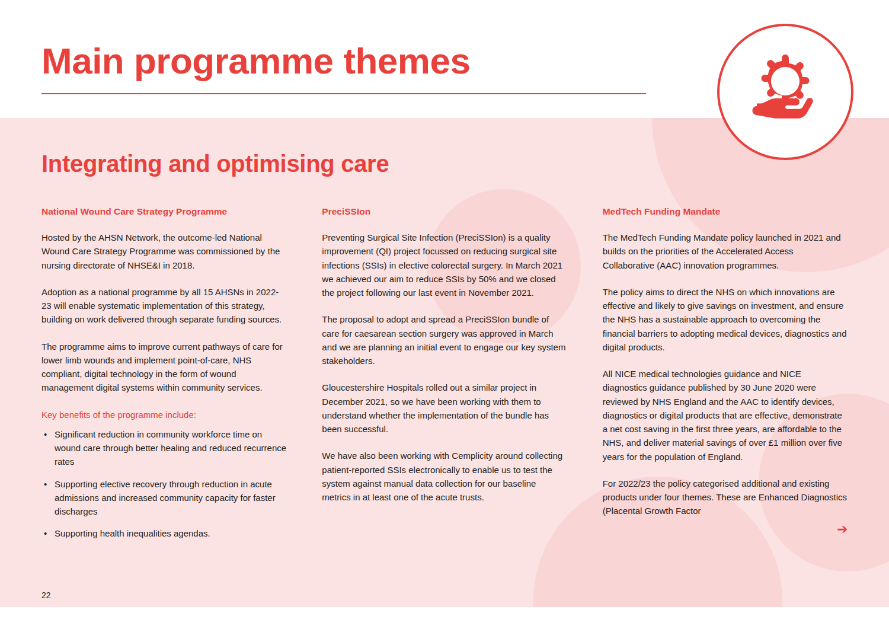Main programme themes
Integrating and optimising care
National Wound Care Strategy Programme
Hosted by the AHSN Network, the outcome-led National Wound Care Strategy Programme was commissioned by the nursing directorate of NHSE&I in 2018.
Adoption as a national programme by all 15 AHSNs in 2022-23 will enable systematic implementation of this strategy, building on work delivered through separate funding sources.
The programme aims to improve current pathways of care for lower limb wounds and implement point-of-care, NHS compliant, digital technology in the form of wound management digital systems within community services.
Key benefits of the programme include:
Significant reduction in community workforce time on wound care through better healing and reduced recurrence rates
Supporting elective recovery through reduction in acute admissions and increased community capacity for faster discharges
Supporting health inequalities agendas.
PreciSSIon
Preventing Surgical Site Infection (PreciSSIon) is a quality improvement (QI) project focussed on reducing surgical site infections (SSIs) in elective colorectal surgery. In March 2021 we achieved our aim to reduce SSIs by 50% and we closed the project following our last event in November 2021.
The proposal to adopt and spread a PreciSSIon bundle of care for caesarean section surgery was approved in March and we are planning an initial event to engage our key system stakeholders.
Gloucestershire Hospitals rolled out a similar project in December 2021, so we have been working with them to understand whether the implementation of the bundle has been successful.
We have also been working with Cemplicity around collecting patient-reported SSIs electronically to enable us to test the system against manual data collection for our baseline metrics in at least one of the acute trusts.
MedTech Funding Mandate
The MedTech Funding Mandate policy launched in 2021 and builds on the priorities of the Accelerated Access Collaborative (AAC) innovation programmes.
The policy aims to direct the NHS on which innovations are effective and likely to give savings on investment, and ensure the NHS has a sustainable approach to overcoming the financial barriers to adopting medical devices, diagnostics and digital products.
All NICE medical technologies guidance and NICE diagnostics guidance published by 30 June 2020 were reviewed by NHS England and the AAC to identify devices, diagnostics or digital products that are effective, demonstrate a net cost saving in the first three years, are affordable to the NHS, and deliver material savings of over £1 million over five years for the population of England.
For 2022/23 the policy categorised additional and existing products under four themes. These are Enhanced Diagnostics (Placental Growth Factor
➔
22